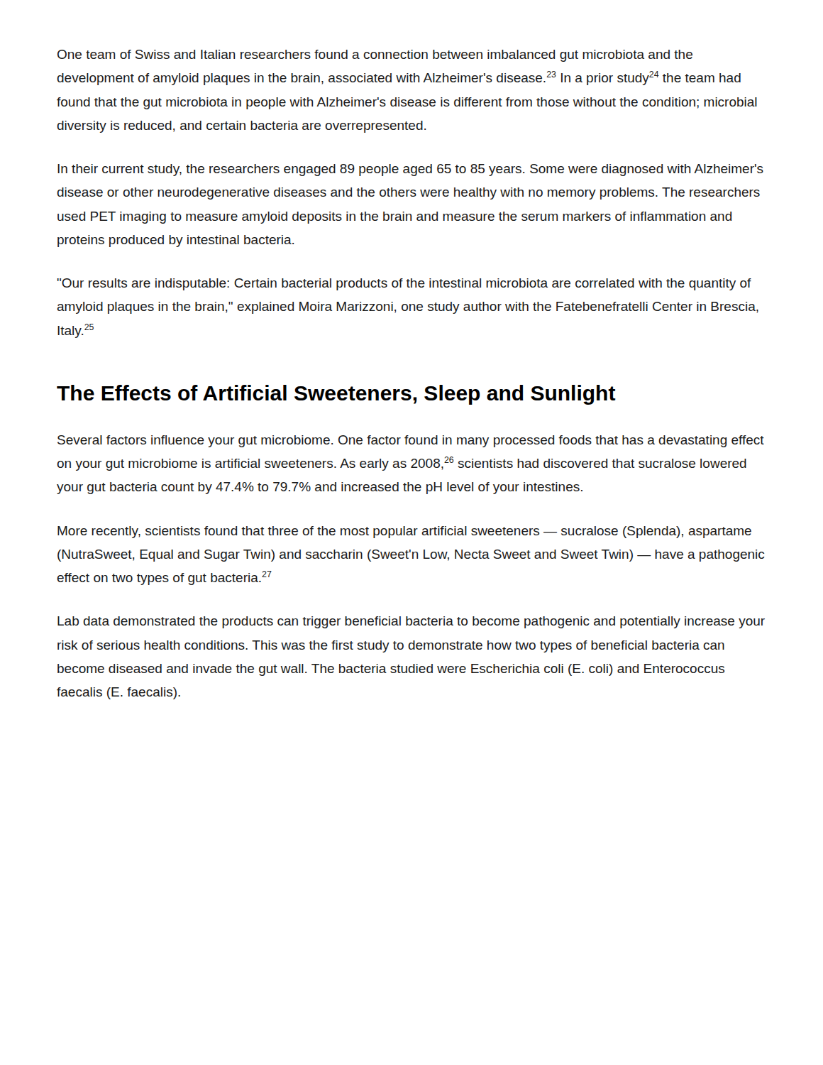One team of Swiss and Italian researchers found a connection between imbalanced gut microbiota and the development of amyloid plaques in the brain, associated with Alzheimer's disease.23 In a prior study24 the team had found that the gut microbiota in people with Alzheimer's disease is different from those without the condition; microbial diversity is reduced, and certain bacteria are overrepresented.
In their current study, the researchers engaged 89 people aged 65 to 85 years. Some were diagnosed with Alzheimer's disease or other neurodegenerative diseases and the others were healthy with no memory problems. The researchers used PET imaging to measure amyloid deposits in the brain and measure the serum markers of inflammation and proteins produced by intestinal bacteria.
"Our results are indisputable: Certain bacterial products of the intestinal microbiota are correlated with the quantity of amyloid plaques in the brain," explained Moira Marizzoni, one study author with the Fatebenefratelli Center in Brescia, Italy.25
The Effects of Artificial Sweeteners, Sleep and Sunlight
Several factors influence your gut microbiome. One factor found in many processed foods that has a devastating effect on your gut microbiome is artificial sweeteners. As early as 2008,26 scientists had discovered that sucralose lowered your gut bacteria count by 47.4% to 79.7% and increased the pH level of your intestines.
More recently, scientists found that three of the most popular artificial sweeteners — sucralose (Splenda), aspartame (NutraSweet, Equal and Sugar Twin) and saccharin (Sweet'n Low, Necta Sweet and Sweet Twin) — have a pathogenic effect on two types of gut bacteria.27
Lab data demonstrated the products can trigger beneficial bacteria to become pathogenic and potentially increase your risk of serious health conditions. This was the first study to demonstrate how two types of beneficial bacteria can become diseased and invade the gut wall. The bacteria studied were Escherichia coli (E. coli) and Enterococcus faecalis (E. faecalis).